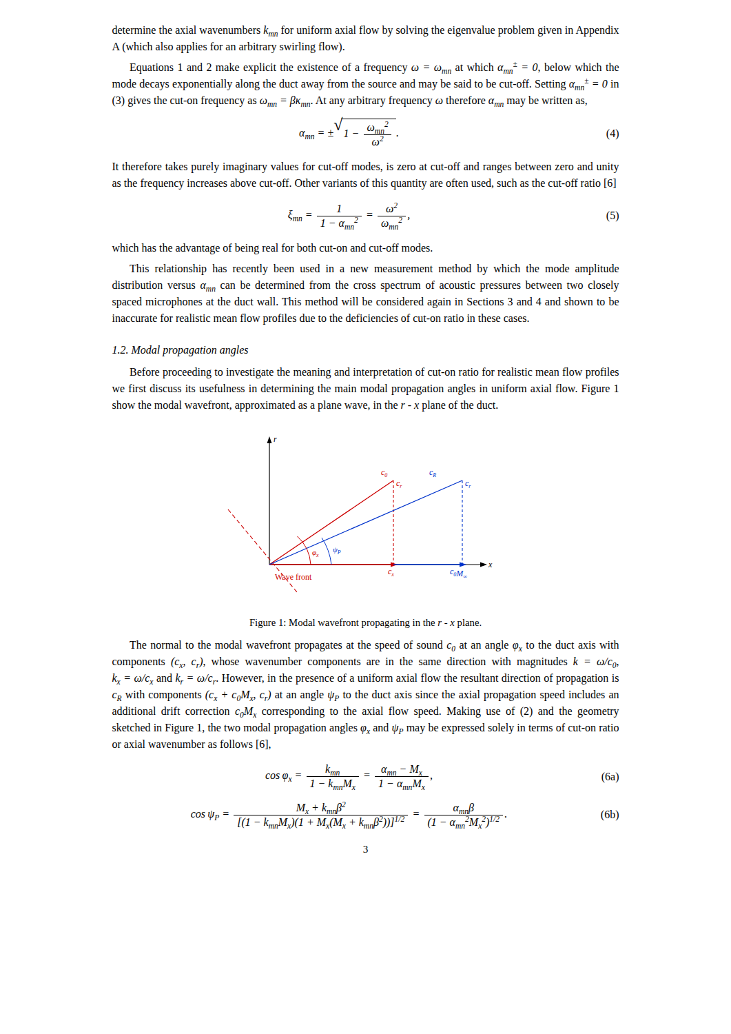determine the axial wavenumbers kmn for uniform axial flow by solving the eigenvalue problem given in Appendix A (which also applies for an arbitrary swirling flow).
Equations 1 and 2 make explicit the existence of a frequency ω = ωmn at which αmn± = 0, below which the mode decays exponentially along the duct away from the source and may be said to be cut-off. Setting αmn± = 0 in (3) gives the cut-on frequency as ωmn = βκmn. At any arbitrary frequency ω therefore αmn may be written as,
αmn = ±1 − ωmn2 ω2.
(4)
It therefore takes purely imaginary values for cut-off modes, is zero at cut-off and ranges between zero and unity as the frequency increases above cut-off. Other variants of this quantity are often used, such as the cut-off ratio [6]
ξmn = 11 − αmn2 = ω2 ωmn2,
(5)
which has the advantage of being real for both cut-on and cut-off modes.
This relationship has recently been used in a new measurement method by which the mode amplitude distribution versus αmn can be determined from the cross spectrum of acoustic pressures between two closely spaced microphones at the duct wall. This method will be considered again in Sections 3 and 4 and shown to be inaccurate for realistic mean flow profiles due to the deficiencies of cut-on ratio in these cases.
1.2. Modal propagation angles
Before proceeding to investigate the meaning and interpretation of cut-on ratio for realistic mean flow profiles we first discuss its usefulness in determining the main modal propagation angles in uniform axial flow. Figure 1 show the modal wavefront, approximated as a plane wave, in the r - x plane of the duct.
r x Wave front c0 cx cr cR c0M∞ cr φx ψP
Figure 1: Modal wavefront propagating in the r - x plane.
The normal to the modal wavefront propagates at the speed of sound c0 at an angle φx to the duct axis with components (cx, cr), whose wavenumber components are in the same direction with magnitudes k = ω/c0, kx = ω/cx and kr = ω/cr. However, in the presence of a uniform axial flow the resultant direction of propagation is cR with components (cx + c0Mx, cr) at an angle ψP to the duct axis since the axial propagation speed includes an additional drift correction c0Mx corresponding to the axial flow speed. Making use of (2) and the geometry sketched in Figure 1, the two modal propagation angles φx and ψP may be expressed solely in terms of cut-on ratio or axial wavenumber as follows [6],
cos φx = kmn 1 − kmnMx = αmn − Mx 1 − αmnMx,
(6a)
cos ψP = Mx + kmnβ2[(1 − kmnMx)(1 + Mx(Mx + kmnβ2))]1/2 = αmnβ(1 − αmn2Mx2)1/2.
(6b)
3